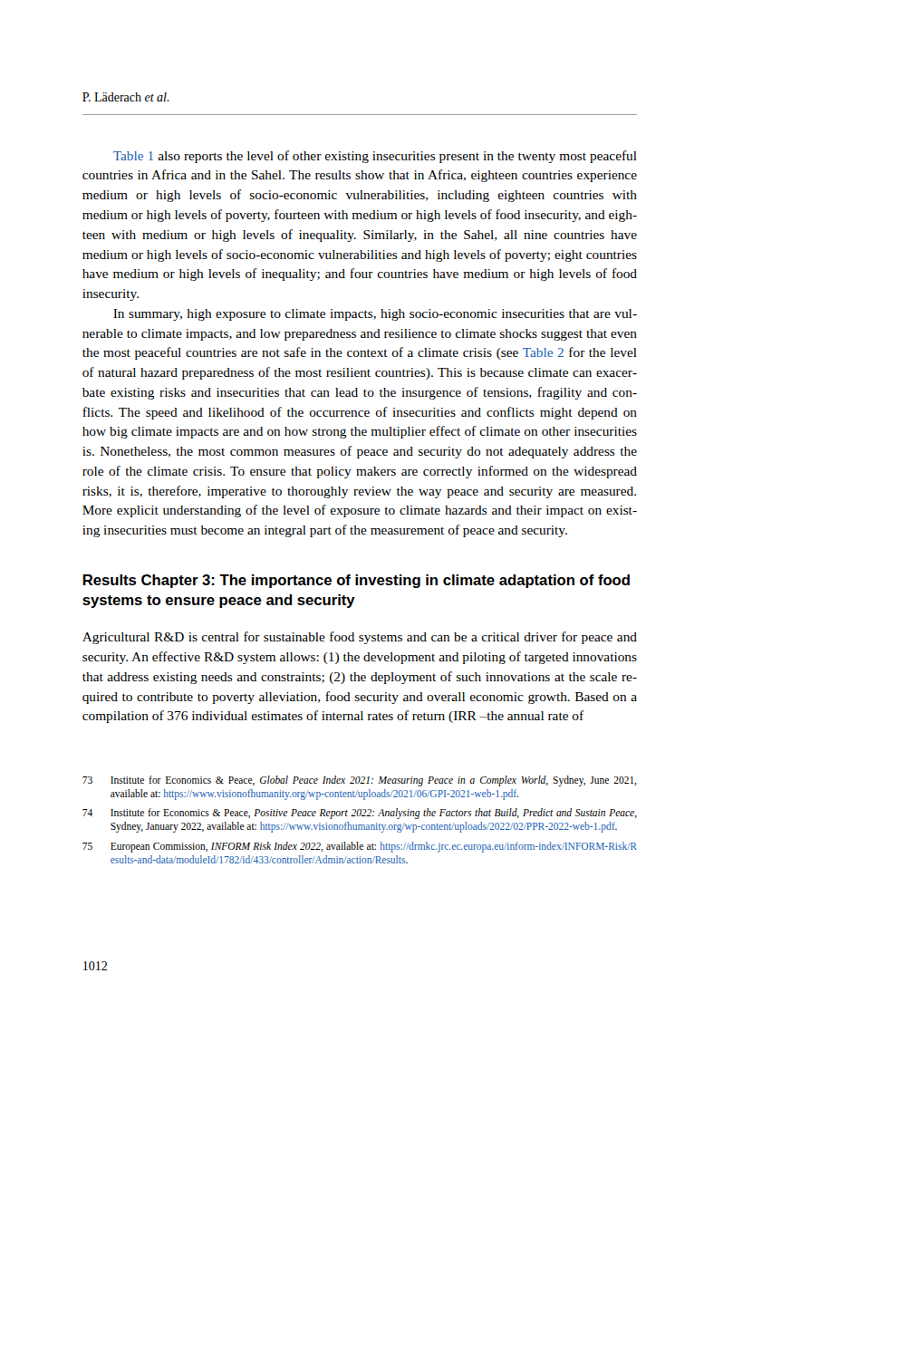P. Läderach et al.
Table 1 also reports the level of other existing insecurities present in the twenty most peaceful countries in Africa and in the Sahel. The results show that in Africa, eighteen countries experience medium or high levels of socio-economic vulnerabilities, including eighteen countries with medium or high levels of poverty, fourteen with medium or high levels of food insecurity, and eighteen with medium or high levels of inequality. Similarly, in the Sahel, all nine countries have medium or high levels of socio-economic vulnerabilities and high levels of poverty; eight countries have medium or high levels of inequality; and four countries have medium or high levels of food insecurity.
In summary, high exposure to climate impacts, high socio-economic insecurities that are vulnerable to climate impacts, and low preparedness and resilience to climate shocks suggest that even the most peaceful countries are not safe in the context of a climate crisis (see Table 2 for the level of natural hazard preparedness of the most resilient countries). This is because climate can exacerbate existing risks and insecurities that can lead to the insurgence of tensions, fragility and conflicts. The speed and likelihood of the occurrence of insecurities and conflicts might depend on how big climate impacts are and on how strong the multiplier effect of climate on other insecurities is. Nonetheless, the most common measures of peace and security do not adequately address the role of the climate crisis. To ensure that policy makers are correctly informed on the widespread risks, it is, therefore, imperative to thoroughly review the way peace and security are measured. More explicit understanding of the level of exposure to climate hazards and their impact on existing insecurities must become an integral part of the measurement of peace and security.
Results Chapter 3: The importance of investing in climate adaptation of food systems to ensure peace and security
Agricultural R&D is central for sustainable food systems and can be a critical driver for peace and security. An effective R&D system allows: (1) the development and piloting of targeted innovations that address existing needs and constraints; (2) the deployment of such innovations at the scale required to contribute to poverty alleviation, food security and overall economic growth. Based on a compilation of 376 individual estimates of internal rates of return (IRR –the annual rate of
73
Institute for Economics & Peace, Global Peace Index 2021: Measuring Peace in a Complex World, Sydney, June 2021, available at: https://www.visionofhumanity.org/wp-content/uploads/2021/06/GPI-2021-web-1.pdf.
74
Institute for Economics & Peace, Positive Peace Report 2022: Analysing the Factors that Build, Predict and Sustain Peace, Sydney, January 2022, available at: https://www.visionofhumanity.org/wp-content/uploads/2022/02/PPR-2022-web-1.pdf.
75
European Commission, INFORM Risk Index 2022, available at: https://drmkc.jrc.ec.europa.eu/inform-index/INFORM-Risk/Results-and-data/moduleId/1782/id/433/controller/Admin/action/Results.
1012